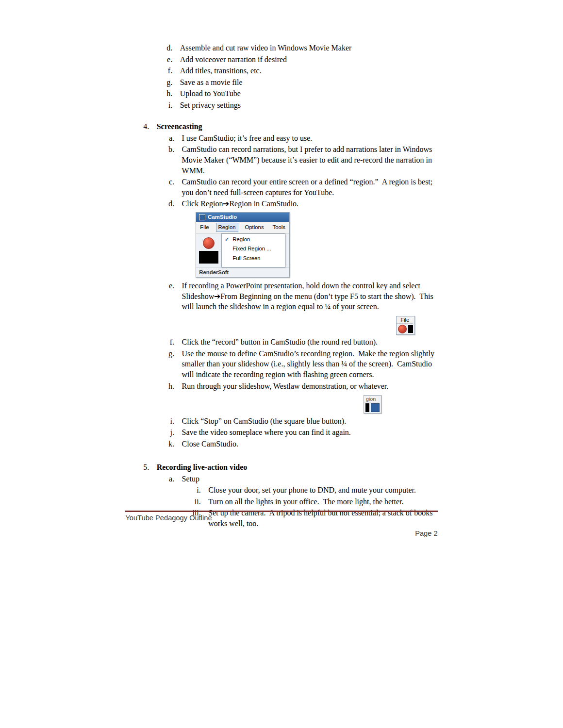Assemble and cut raw video in Windows Movie Maker
Add voiceover narration if desired
Add titles, transitions, etc.
Save as a movie file
Upload to YouTube
Set privacy settings
Screencasting
I use CamStudio; it’s free and easy to use.
CamStudio can record narrations, but I prefer to add narrations later in Windows Movie Maker (“WMM”) because it’s easier to edit and re-record the narration in WMM.
CamStudio can record your entire screen or a defined “region.” A region is best; you don’t need full-screen captures for YouTube.
Click Region➔Region in CamStudio.
CamStudio
File Region Options Tools
Region
Fixed Region ...
Full Screen
RenderSoft
If recording a PowerPoint presentation, hold down the control key and select Slideshow➔From Beginning on the menu (don’t type F5 to start the show). This will launch the slideshow in a region equal to ¼ of your screen.
File
Click the “record” button in CamStudio (the round red button).
Use the mouse to define CamStudio’s recording region. Make the region slightly smaller than your slideshow (i.e., slightly less than ¼ of the screen). CamStudio will indicate the recording region with flashing green corners.
Run through your slideshow, Westlaw demonstration, or whatever.
gion
Click “Stop” on CamStudio (the square blue button).
Save the video someplace where you can find it again.
Close CamStudio.
Recording live-action video
Setup
Close your door, set your phone to DND, and mute your computer.
Turn on all the lights in your office. The more light, the better.
Set up the camera. A tripod is helpful but not essential; a stack of books works well, too.
YouTube Pedagogy Outline
Page 2